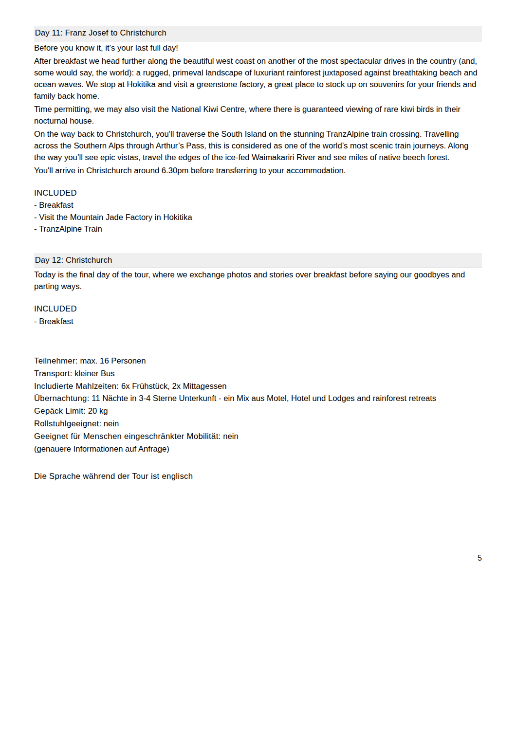Day 11: Franz Josef to Christchurch
Before you know it, it’s your last full day!
After breakfast we head further along the beautiful west coast on another of the most spectacular drives in the country (and, some would say, the world): a rugged, primeval landscape of luxuriant rainforest juxtaposed against breathtaking beach and ocean waves. We stop at Hokitika and visit a greenstone factory, a great place to stock up on souvenirs for your friends and family back home.
Time permitting, we may also visit the National Kiwi Centre, where there is guaranteed viewing of rare kiwi birds in their nocturnal house.
On the way back to Christchurch, you'll traverse the South Island on the stunning TranzAlpine train crossing. Travelling across the Southern Alps through Arthur’s Pass, this is considered as one of the world’s most scenic train journeys. Along the way you’ll see epic vistas, travel the edges of the ice-fed Waimakariri River and see miles of native beech forest.
You'll arrive in Christchurch around 6.30pm before transferring to your accommodation.
INCLUDED
Breakfast
Visit the Mountain Jade Factory in Hokitika
TranzAlpine Train
Day 12: Christchurch
Today is the final day of the tour, where we exchange photos and stories over breakfast before saying our goodbyes and parting ways.
INCLUDED
Breakfast
Teilnehmer: max. 16 Personen
Transport: kleiner Bus
Includierte Mahlzeiten: 6x Frühstück, 2x Mittagessen
Übernachtung: 11 Nächte in 3-4 Sterne Unterkunft - ein Mix aus Motel, Hotel und Lodges and rainforest retreats
Gepäck Limit: 20 kg
Rollstuhlgeeignet: nein
Geeignet für Menschen eingeschränkter Mobilität: nein
(genauere Informationen auf Anfrage)
Die Sprache während der Tour ist englisch
5